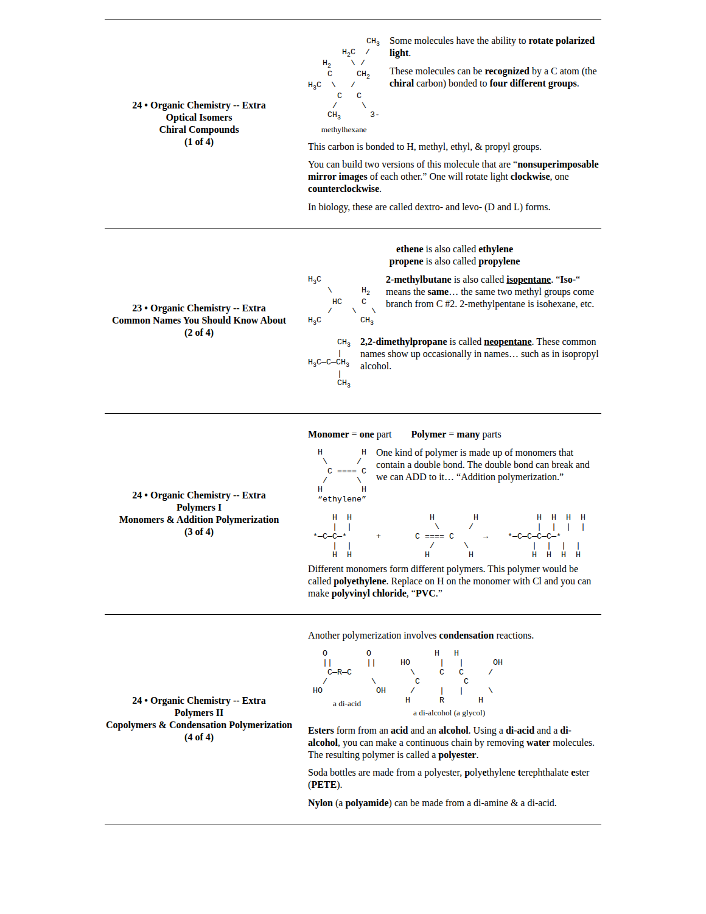24 • Organic Chemistry -- Extra
Optical Isomers
Chiral Compounds
(1 of 4)
CH3 H2C / H2 \ / C CH2 H3C \ / C C / \ CH3 3-
methylhexane
Some molecules have the ability to rotate polarized light.
These molecules can be recognized by a C atom (the chiral carbon) bonded to four different groups.
This carbon is bonded to H, methyl, ethyl, & propyl groups.
You can build two versions of this molecule that are “nonsuperimposable mirror images of each other.” One will rotate light clockwise, one counterclockwise.
In biology, these are called dextro- and levo- (D and L) forms.
23 • Organic Chemistry -- Extra
Common Names You Should Know About
(2 of 4)
ethene is also called ethylene
propene is also called propylene
H3C \ H2 HC C / \ \ H3C CH3
2-methylbutane is also called isopentane. “Iso-“ means the same… the same two methyl groups come branch from C #2. 2-methylpentane is isohexane, etc.
CH3 | H3C—C—CH3 | CH3
2,2-dimethylpropane is called neopentane. These common names show up occasionally in names… such as in isopropyl alcohol.
24 • Organic Chemistry -- Extra
Polymers I
Monomers & Addition Polymerization
(3 of 4)
Monomer = one part Polymer = many parts
H H \ / C ==== C / \ H H “ethylene”
One kind of polymer is made up of monomers that contain a double bond. The double bond can break and we can ADD to it… “Addition polymerization.”
H H H H H H H H | | \ / | | | | *—C—C—* + C ==== C → *—C—C—C—C—* | | / \ | | | | H H H H H H H H
Different monomers form different polymers. This polymer would be called polyethylene. Replace on H on the monomer with Cl and you can make polyvinyl chloride, “PVC.”
24 • Organic Chemistry -- Extra
Polymers II
Copolymers & Condensation Polymerization
(4 of 4)
Another polymerization involves condensation reactions.
O O || || C—R—C / \ HO OH
a di-acid
H H HO | | OH \ C C / C C / | | \ H R H
a di-alcohol (a glycol)
Esters form from an acid and an alcohol. Using a di-acid and a di-alcohol, you can make a continuous chain by removing water molecules. The resulting polymer is called a polyester.
Soda bottles are made from a polyester, polyethylene terephthalate ester (PETE).
Nylon (a polyamide) can be made from a di-amine & a di-acid.